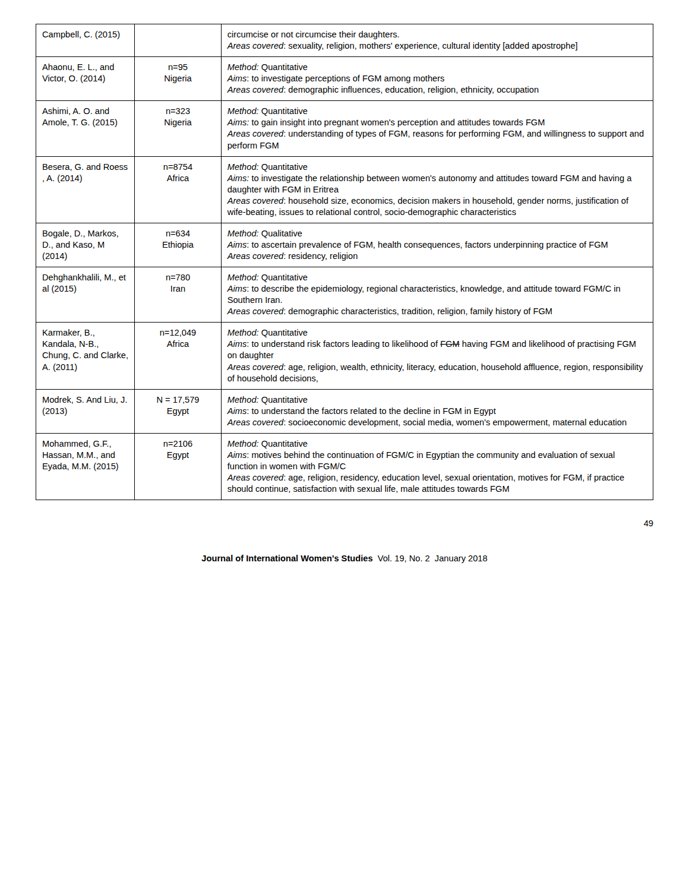| Campbell, C. (2015) | | circumcise or not circumcise their daughters. Areas covered : sexuality, religion, mothers' experience, cultural identity [added apostrophe] |
| Ahaonu, E. L., and Victor, O. (2014) | n=95 Nigeria | Method: Quantitative Aims : to investigate perceptions of FGM among mothers Areas covered : demographic influences, education, religion, ethnicity, occupation |
| Ashimi, A. O. and Amole, T. G. (2015) | n=323 Nigeria | Method: Quantitative Aims: to gain insight into pregnant women's perception and attitudes towards FGM Areas covered : understanding of types of FGM, reasons for performing FGM, and willingness to support and perform FGM |
| Besera, G. and Roess , A. (2014) | n=8754 Africa | Method: Quantitative Aims: to investigate the relationship between women's autonomy and attitudes toward FGM and having a daughter with FGM in Eritrea Areas covered : household size, economics, decision makers in household, gender norms, justification of wife-beating, issues to relational control, socio-demographic characteristics |
| Bogale, D., Markos, D., and Kaso, M (2014) | n=634 Ethiopia | Method: Qualitative Aims : to ascertain prevalence of FGM, health consequences, factors underpinning practice of FGM Areas covered : residency, religion |
| Dehghankhalili, M., et al (2015) | n=780 Iran | Method: Quantitative Aims : to describe the epidemiology, regional characteristics, knowledge, and attitude toward FGM/C in Southern Iran. Areas covered : demographic characteristics, tradition, religion, family history of FGM |
| Karmaker, B., Kandala, N-B., Chung, C. and Clarke, A. (2011) | n=12,049 Africa | Method: Quantitative Aims : to understand risk factors leading to likelihood of FGM having FGM and likelihood of practising FGM on daughter Areas covered : age, religion, wealth, ethnicity, literacy, education, household affluence, region, responsibility of household decisions, |
| Modrek, S. And Liu, J. (2013) | N = 17,579 Egypt | Method: Quantitative Aims : to understand the factors related to the decline in FGM in Egypt Areas covered : socioeconomic development, social media, women's empowerment, maternal education |
| Mohammed, G.F., Hassan, M.M., and Eyada, M.M. (2015) | n=2106 Egypt | Method: Quantitative Aims : motives behind the continuation of FGM/C in Egyptian the community and evaluation of sexual function in women with FGM/C Areas covered : age, religion, residency, education level, sexual orientation, motives for FGM, if practice should continue, satisfaction with sexual life, male attitudes towards FGM |
49
Journal of International Women's Studies Vol. 19, No. 2 January 2018